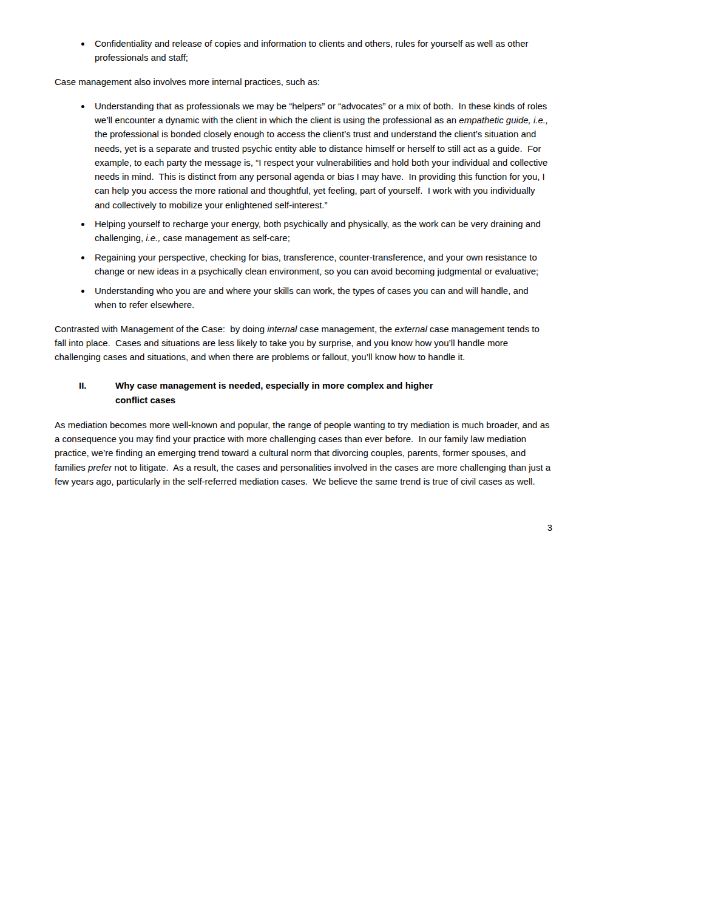Confidentiality and release of copies and information to clients and others, rules for yourself as well as other professionals and staff;
Case management also involves more internal practices, such as:
Understanding that as professionals we may be “helpers” or “advocates” or a mix of both. In these kinds of roles we’ll encounter a dynamic with the client in which the client is using the professional as an empathetic guide, i.e., the professional is bonded closely enough to access the client’s trust and understand the client’s situation and needs, yet is a separate and trusted psychic entity able to distance himself or herself to still act as a guide. For example, to each party the message is, “I respect your vulnerabilities and hold both your individual and collective needs in mind. This is distinct from any personal agenda or bias I may have. In providing this function for you, I can help you access the more rational and thoughtful, yet feeling, part of yourself. I work with you individually and collectively to mobilize your enlightened self-interest.”
Helping yourself to recharge your energy, both psychically and physically, as the work can be very draining and challenging, i.e., case management as self-care;
Regaining your perspective, checking for bias, transference, counter-transference, and your own resistance to change or new ideas in a psychically clean environment, so you can avoid becoming judgmental or evaluative;
Understanding who you are and where your skills can work, the types of cases you can and will handle, and when to refer elsewhere.
Contrasted with Management of the Case: by doing internal case management, the external case management tends to fall into place. Cases and situations are less likely to take you by surprise, and you know how you’ll handle more challenging cases and situations, and when there are problems or fallout, you’ll know how to handle it.
II. Why case management is needed, especially in more complex and higher conflict cases
As mediation becomes more well-known and popular, the range of people wanting to try mediation is much broader, and as a consequence you may find your practice with more challenging cases than ever before. In our family law mediation practice, we’re finding an emerging trend toward a cultural norm that divorcing couples, parents, former spouses, and families prefer not to litigate. As a result, the cases and personalities involved in the cases are more challenging than just a few years ago, particularly in the self-referred mediation cases. We believe the same trend is true of civil cases as well.
3